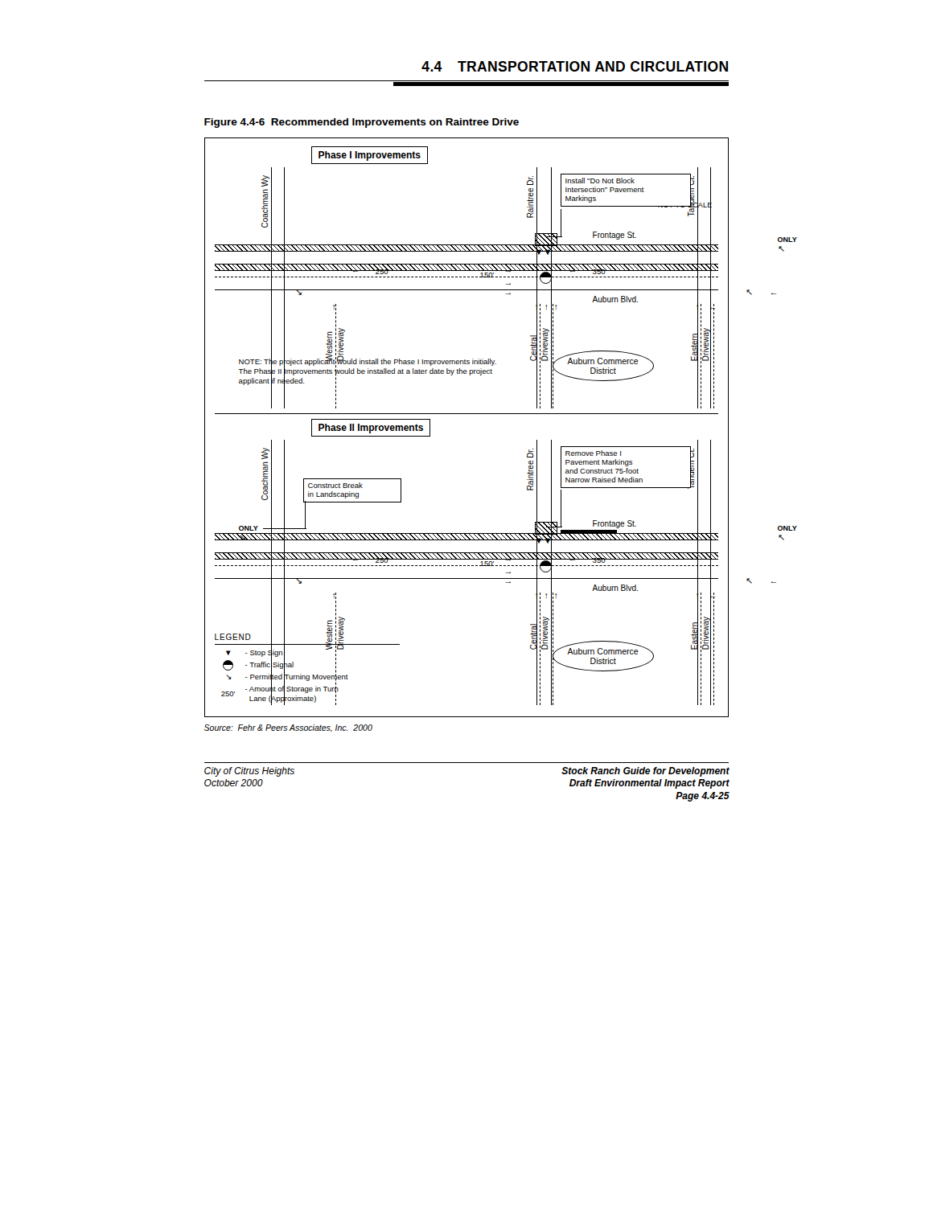4.4 TRANSPORTATION AND CIRCULATION
Figure 4.4-6 Recommended Improvements on Raintree Drive
Phase I Improvements
➤ N NOT TO SCALE
Coachman Wy
Raintree Dr.
Tandem Ct.
Western
Driveway
Central
Driveway
Eastern
Driveway
Frontage St.
ONLY
↖
Auburn Blvd.
250'
150'
350'
←
→
←
→
→
↘
↖
←
▼▼
↑
↑
↑
↑
←
↑
Install "Do Not Block
Intersection" Pavement
Markings
NOTE: The project applicant would install the Phase I Improvements initially. The Phase II Improvements would be installed at a later date by the project applicant if needed.
Auburn Commerce
District
Phase II Improvements
Coachman Wy
Raintree Dr.
Tandem Ct.
Western
Driveway
Central
Driveway
Eastern
Driveway
Frontage St.
ONLY
↖
ONLY
↘
Auburn Blvd.
250'
150'
350'
←
→
←
→
→
↘
↖
←
▼▼
↑
↑
↑
↑
←
↑
Remove Phase I
Pavement Markings
and Construct 75-foot
Narrow Raised Median
Construct Break
in Landscaping
Auburn Commerce
District
LEGEND
| ▼ | - Stop Sign |
| | - Traffic Signal |
| ↘ | - Permitted Turning Movement |
| 250' | - Amount of Storage in Turn Lane (Approximate) |
Source: Fehr & Peers Associates, Inc. 2000
City of Citrus Heights
October 2000
Stock Ranch Guide for Development
Draft Environmental Impact Report
Page 4.4-25